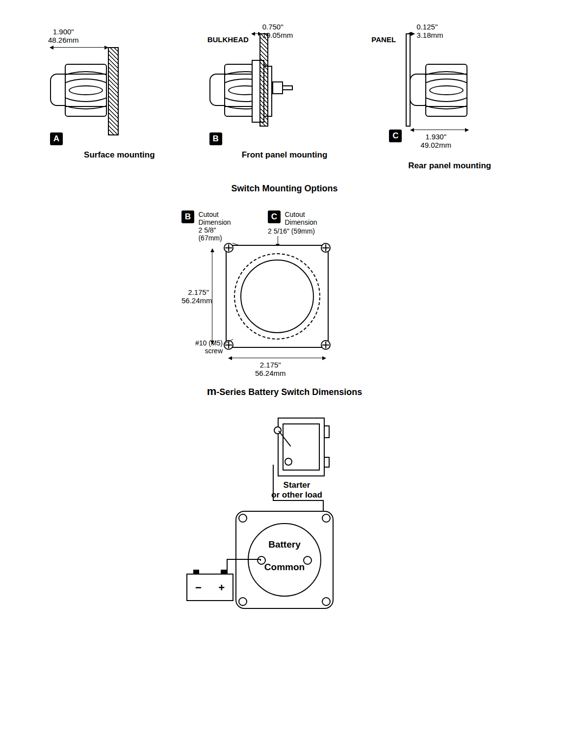1.900"
48.26mm
A
Surface mounting
0.750"
19.05mm
BULKHEAD
B
Front panel mounting
0.125"
3.18mm
PANEL
1.930"
49.02mm
C
Rear panel mounting
Switch Mounting Options
B Cutout
Dimension
2 5/8"
(67mm)
C Cutout
Dimension
2 5/16" (59mm)
2.175"
56.24mm
2.175"
56.24mm
#10 (M5)
screw
m-Series Battery Switch Dimensions
Starter
or other load
Battery Common
− +